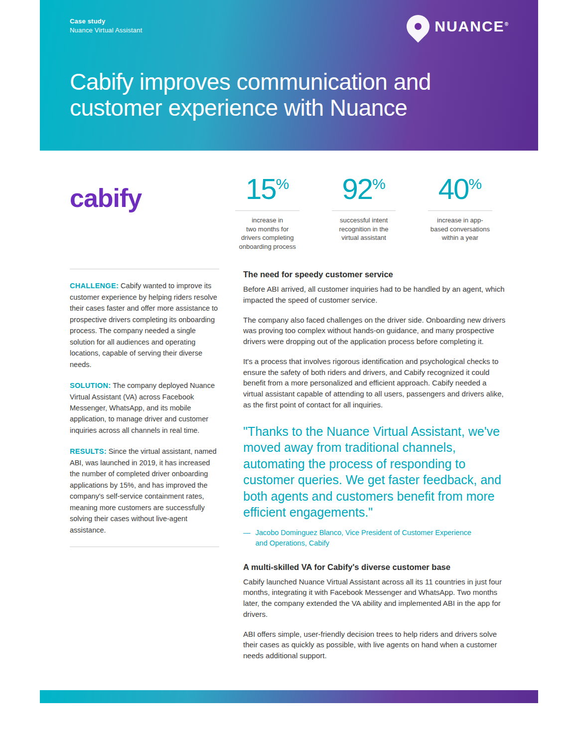Case studyNuance Virtual Assistant
NUANCE®
Cabify improves communication and customer experience with Nuance
cabify
15%
increase in
two months for
drivers completing
onboarding process
92%
successful intent
recognition in the
virtual assistant
40%
increase in app-
based conversations
within a year
CHALLENGE: Cabify wanted to improve its customer experience by helping riders resolve their cases faster and offer more assistance to prospective drivers completing its onboarding process. The company needed a single solution for all audiences and operating locations, capable of serving their diverse needs.
SOLUTION: The company deployed Nuance Virtual Assistant (VA) across Facebook Messenger, WhatsApp, and its mobile application, to manage driver and customer inquiries across all channels in real time.
RESULTS: Since the virtual assistant, named ABI, was launched in 2019, it has increased the number of completed driver onboarding applications by 15%, and has improved the company's self-service containment rates, meaning more customers are successfully solving their cases without live-agent assistance.
The need for speedy customer service
Before ABI arrived, all customer inquiries had to be handled by an agent, which impacted the speed of customer service.
The company also faced challenges on the driver side. Onboarding new drivers was proving too complex without hands-on guidance, and many prospective drivers were dropping out of the application process before completing it.
It's a process that involves rigorous identification and psychological checks to ensure the safety of both riders and drivers, and Cabify recognized it could benefit from a more personalized and efficient approach. Cabify needed a virtual assistant capable of attending to all users, passengers and drivers alike, as the first point of contact for all inquiries.
"Thanks to the Nuance Virtual Assistant, we've moved away from traditional channels, automating the process of responding to customer queries. We get faster feedback, and both agents and customers benefit from more efficient engagements."
— Jacobo Dominguez Blanco, Vice President of Customer Experience
and Operations, Cabify
A multi-skilled VA for Cabify's diverse customer base
Cabify launched Nuance Virtual Assistant across all its 11 countries in just four months, integrating it with Facebook Messenger and WhatsApp. Two months later, the company extended the VA ability and implemented ABI in the app for drivers.
ABI offers simple, user-friendly decision trees to help riders and drivers solve their cases as quickly as possible, with live agents on hand when a customer needs additional support.